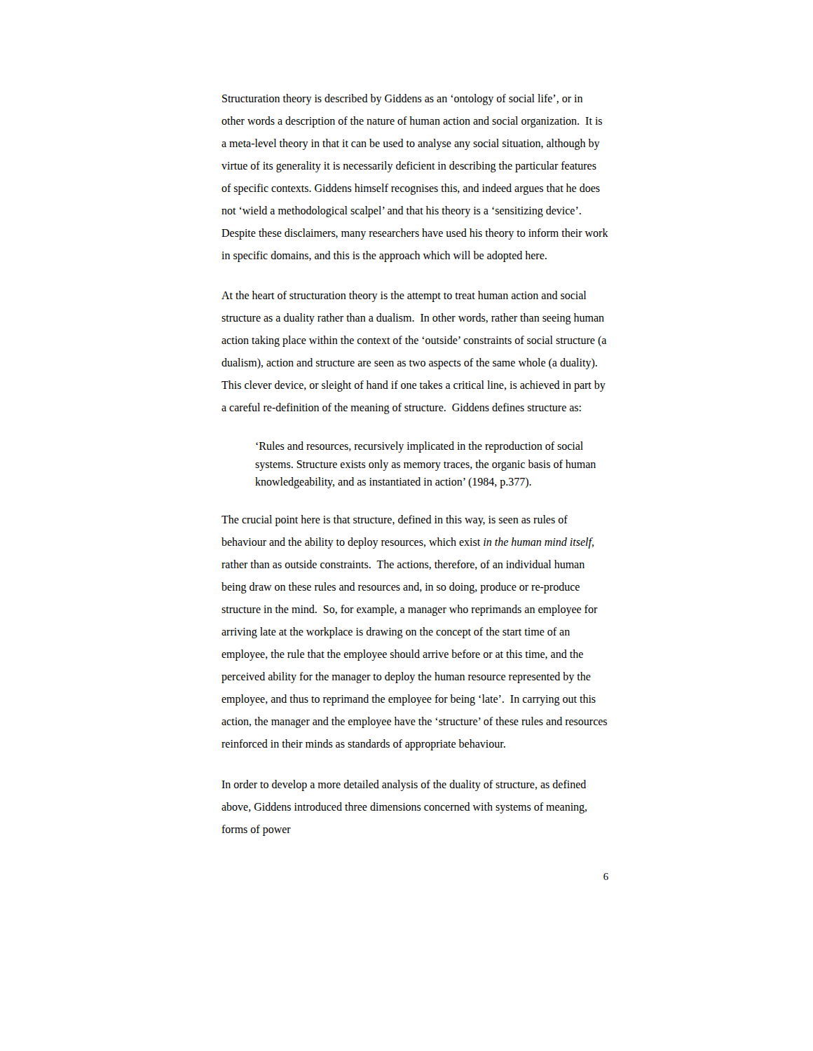Structuration theory is described by Giddens as an ‘ontology of social life’, or in other words a description of the nature of human action and social organization. It is a meta‑level theory in that it can be used to analyse any social situation, although by virtue of its generality it is necessarily deficient in describing the particular features of specific contexts. Giddens himself recognises this, and indeed argues that he does not ‘wield a methodological scalpel’ and that his theory is a ‘sensitizing device’. Despite these disclaimers, many researchers have used his theory to inform their work in specific domains, and this is the approach which will be adopted here.
At the heart of structuration theory is the attempt to treat human action and social structure as a duality rather than a dualism. In other words, rather than seeing human action taking place within the context of the ‘outside’ constraints of social structure (a dualism), action and structure are seen as two aspects of the same whole (a duality). This clever device, or sleight of hand if one takes a critical line, is achieved in part by a careful re-definition of the meaning of structure. Giddens defines structure as:
‘Rules and resources, recursively implicated in the reproduction of social systems. Structure exists only as memory traces, the organic basis of human knowledgeability, and as instantiated in action’ (1984, p.377).
The crucial point here is that structure, defined in this way, is seen as rules of behaviour and the ability to deploy resources, which exist in the human mind itself, rather than as outside constraints. The actions, therefore, of an individual human being draw on these rules and resources and, in so doing, produce or re-produce structure in the mind. So, for example, a manager who reprimands an employee for arriving late at the workplace is drawing on the concept of the start time of an employee, the rule that the employee should arrive before or at this time, and the perceived ability for the manager to deploy the human resource represented by the employee, and thus to reprimand the employee for being ‘late’. In carrying out this action, the manager and the employee have the ‘structure’ of these rules and resources reinforced in their minds as standards of appropriate behaviour.
In order to develop a more detailed analysis of the duality of structure, as defined above, Giddens introduced three dimensions concerned with systems of meaning, forms of power
6